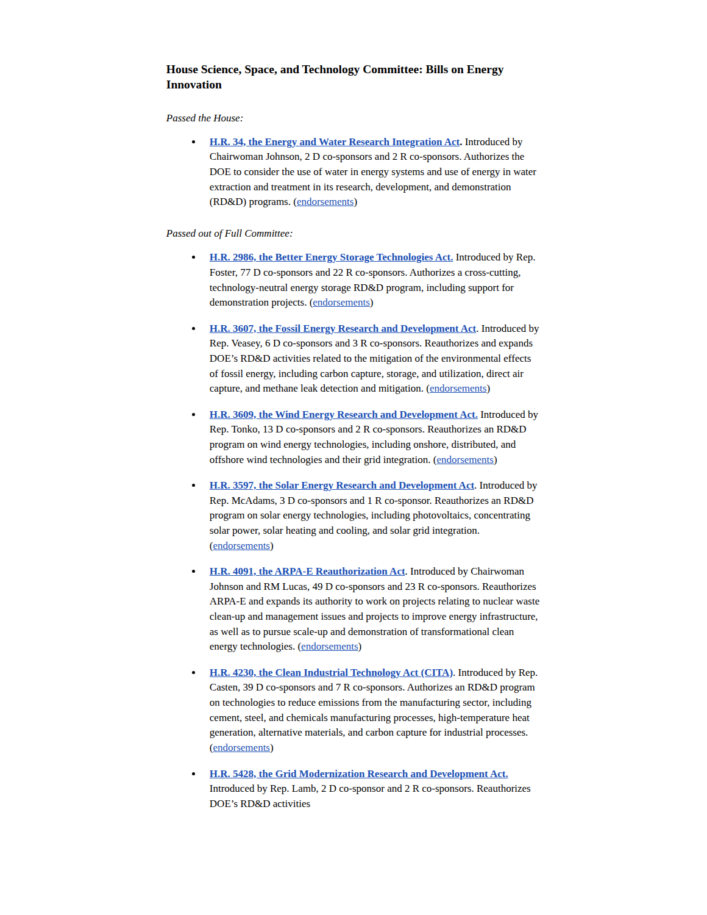House Science, Space, and Technology Committee: Bills on Energy Innovation
Passed the House:
H.R. 34, the Energy and Water Research Integration Act. Introduced by Chairwoman Johnson, 2 D co-sponsors and 2 R co-sponsors. Authorizes the DOE to consider the use of water in energy systems and use of energy in water extraction and treatment in its research, development, and demonstration (RD&D) programs. (endorsements)
Passed out of Full Committee:
H.R. 2986, the Better Energy Storage Technologies Act. Introduced by Rep. Foster, 77 D co-sponsors and 22 R co-sponsors. Authorizes a cross-cutting, technology-neutral energy storage RD&D program, including support for demonstration projects. (endorsements)
H.R. 3607, the Fossil Energy Research and Development Act. Introduced by Rep. Veasey, 6 D co-sponsors and 3 R co-sponsors. Reauthorizes and expands DOE’s RD&D activities related to the mitigation of the environmental effects of fossil energy, including carbon capture, storage, and utilization, direct air capture, and methane leak detection and mitigation. (endorsements)
H.R. 3609, the Wind Energy Research and Development Act. Introduced by Rep. Tonko, 13 D co-sponsors and 2 R co-sponsors. Reauthorizes an RD&D program on wind energy technologies, including onshore, distributed, and offshore wind technologies and their grid integration. (endorsements)
H.R. 3597, the Solar Energy Research and Development Act. Introduced by Rep. McAdams, 3 D co-sponsors and 1 R co-sponsor. Reauthorizes an RD&D program on solar energy technologies, including photovoltaics, concentrating solar power, solar heating and cooling, and solar grid integration. (endorsements)
H.R. 4091, the ARPA-E Reauthorization Act. Introduced by Chairwoman Johnson and RM Lucas, 49 D co-sponsors and 23 R co-sponsors. Reauthorizes ARPA-E and expands its authority to work on projects relating to nuclear waste clean-up and management issues and projects to improve energy infrastructure, as well as to pursue scale-up and demonstration of transformational clean energy technologies. (endorsements)
H.R. 4230, the Clean Industrial Technology Act (CITA). Introduced by Rep. Casten, 39 D co-sponsors and 7 R co-sponsors. Authorizes an RD&D program on technologies to reduce emissions from the manufacturing sector, including cement, steel, and chemicals manufacturing processes, high-temperature heat generation, alternative materials, and carbon capture for industrial processes. (endorsements)
H.R. 5428, the Grid Modernization Research and Development Act. Introduced by Rep. Lamb, 2 D co-sponsor and 2 R co-sponsors. Reauthorizes DOE’s RD&D activities